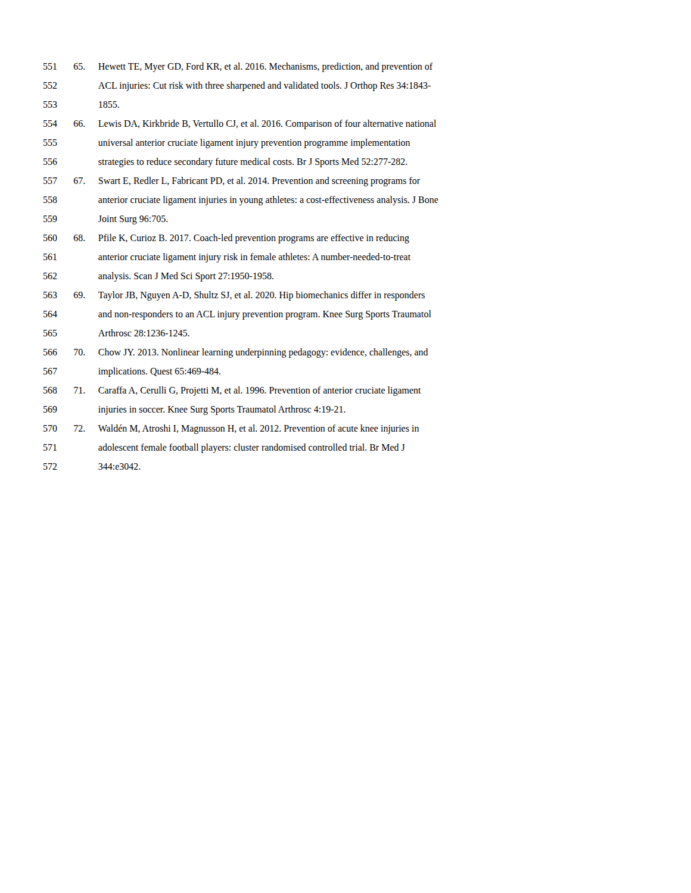551 65. Hewett TE, Myer GD, Ford KR, et al. 2016. Mechanisms, prediction, and prevention of
552 ACL injuries: Cut risk with three sharpened and validated tools. J Orthop Res 34:1843-
553 1855.
554 66. Lewis DA, Kirkbride B, Vertullo CJ, et al. 2016. Comparison of four alternative national
555 universal anterior cruciate ligament injury prevention programme implementation
556 strategies to reduce secondary future medical costs. Br J Sports Med 52:277-282.
557 67. Swart E, Redler L, Fabricant PD, et al. 2014. Prevention and screening programs for
558 anterior cruciate ligament injuries in young athletes: a cost-effectiveness analysis. J Bone
559 Joint Surg 96:705.
560 68. Pfile K, Curioz B. 2017. Coach-led prevention programs are effective in reducing
561 anterior cruciate ligament injury risk in female athletes: A number-needed-to-treat
562 analysis. Scan J Med Sci Sport 27:1950-1958.
563 69. Taylor JB, Nguyen A-D, Shultz SJ, et al. 2020. Hip biomechanics differ in responders
564 and non-responders to an ACL injury prevention program. Knee Surg Sports Traumatol
565 Arthrosc 28:1236-1245.
566 70. Chow JY. 2013. Nonlinear learning underpinning pedagogy: evidence, challenges, and
567 implications. Quest 65:469-484.
568 71. Caraffa A, Cerulli G, Projetti M, et al. 1996. Prevention of anterior cruciate ligament
569 injuries in soccer. Knee Surg Sports Traumatol Arthrosc 4:19-21.
570 72. Waldén M, Atroshi I, Magnusson H, et al. 2012. Prevention of acute knee injuries in
571 adolescent female football players: cluster randomised controlled trial. Br Med J
572 344:e3042.